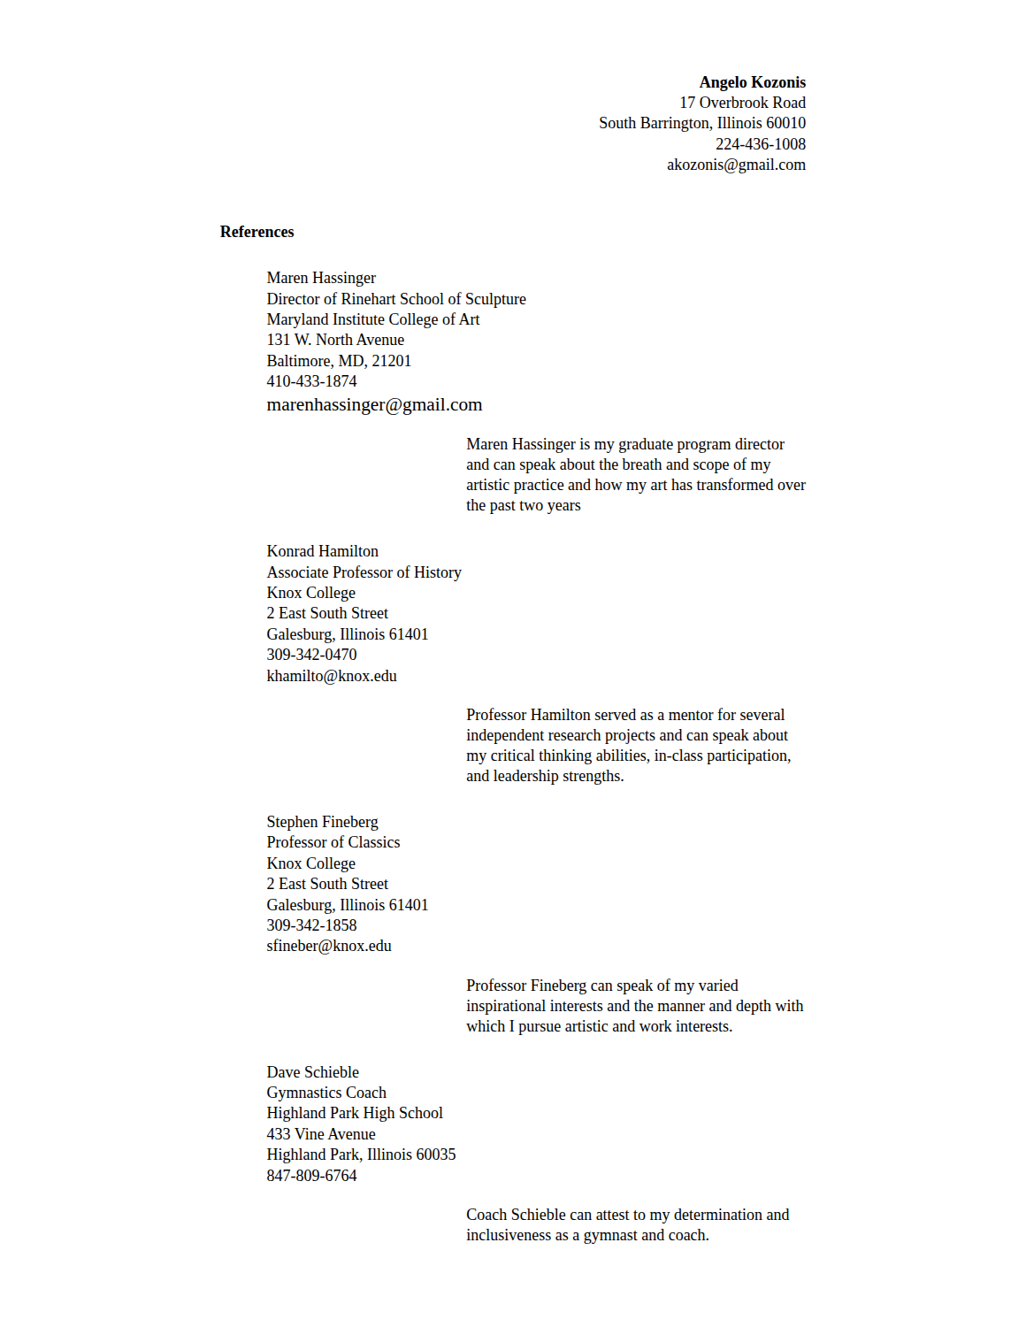Angelo Kozonis
17 Overbrook Road
South Barrington, Illinois 60010
224-436-1008
akozonis@gmail.com
References
Maren Hassinger
Director of Rinehart School of Sculpture
Maryland Institute College of Art
131 W. North Avenue
Baltimore, MD, 21201
410-433-1874
marenhassinger@gmail.com
Maren Hassinger is my graduate program director and can speak about the breath and scope of my artistic practice and how my art has transformed over the past two years
Konrad Hamilton
Associate Professor of History
Knox College
2 East South Street
Galesburg, Illinois 61401
309-342-0470
khamilto@knox.edu
Professor Hamilton served as a mentor for several independent research projects and can speak about my critical thinking abilities, in-class participation, and leadership strengths.
Stephen Fineberg
Professor of Classics
Knox College
2 East South Street
Galesburg, Illinois 61401
309-342-1858
sfineber@knox.edu
Professor Fineberg can speak of my varied inspirational interests and the manner and depth with which I pursue artistic and work interests.
Dave Schieble
Gymnastics Coach
Highland Park High School
433 Vine Avenue
Highland Park, Illinois 60035
847-809-6764
Coach Schieble can attest to my determination and inclusiveness as a gymnast and coach.